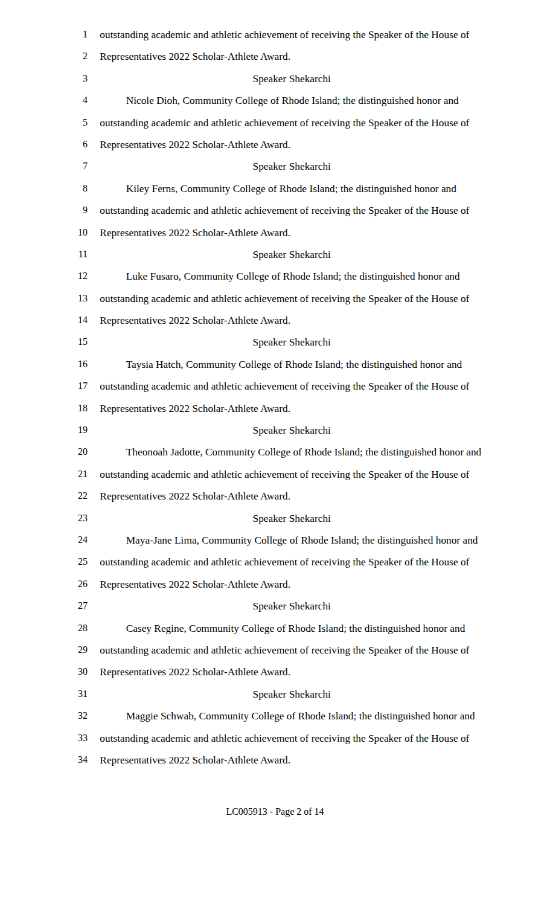outstanding academic and athletic achievement of receiving the Speaker of the House of
Representatives 2022 Scholar-Athlete Award.
Speaker Shekarchi
Nicole Dioh, Community College of Rhode Island; the distinguished honor and
outstanding academic and athletic achievement of receiving the Speaker of the House of
Representatives 2022 Scholar-Athlete Award.
Speaker Shekarchi
Kiley Ferns, Community College of Rhode Island; the distinguished honor and
outstanding academic and athletic achievement of receiving the Speaker of the House of
Representatives 2022 Scholar-Athlete Award.
Speaker Shekarchi
Luke Fusaro, Community College of Rhode Island; the distinguished honor and
outstanding academic and athletic achievement of receiving the Speaker of the House of
Representatives 2022 Scholar-Athlete Award.
Speaker Shekarchi
Taysia Hatch, Community College of Rhode Island; the distinguished honor and
outstanding academic and athletic achievement of receiving the Speaker of the House of
Representatives 2022 Scholar-Athlete Award.
Speaker Shekarchi
Theonoah Jadotte, Community College of Rhode Island; the distinguished honor and
outstanding academic and athletic achievement of receiving the Speaker of the House of
Representatives 2022 Scholar-Athlete Award.
Speaker Shekarchi
Maya-Jane Lima, Community College of Rhode Island; the distinguished honor and
outstanding academic and athletic achievement of receiving the Speaker of the House of
Representatives 2022 Scholar-Athlete Award.
Speaker Shekarchi
Casey Regine, Community College of Rhode Island; the distinguished honor and
outstanding academic and athletic achievement of receiving the Speaker of the House of
Representatives 2022 Scholar-Athlete Award.
Speaker Shekarchi
Maggie Schwab, Community College of Rhode Island; the distinguished honor and
outstanding academic and athletic achievement of receiving the Speaker of the House of
Representatives 2022 Scholar-Athlete Award.
LC005913 - Page 2 of 14